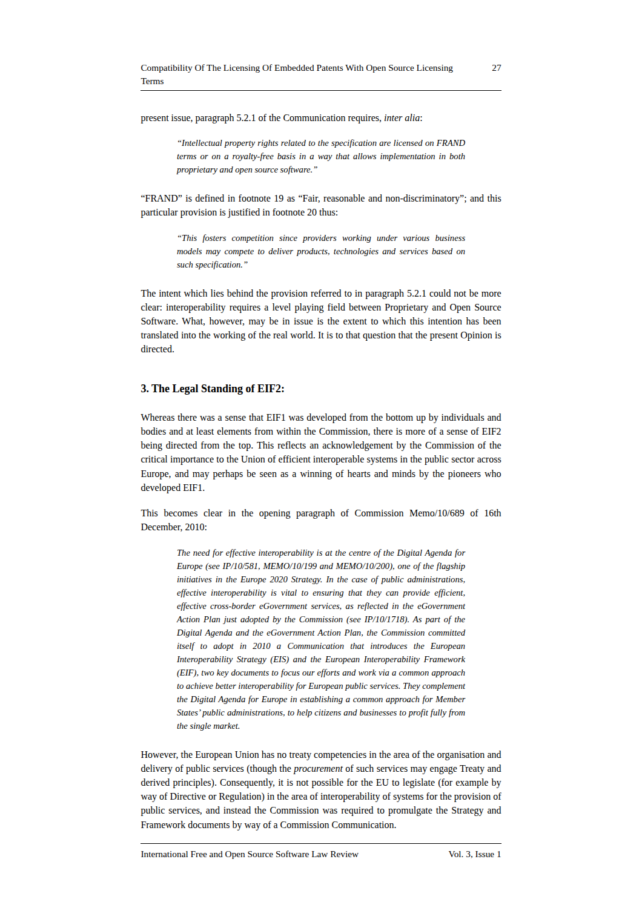Compatibility Of The Licensing Of Embedded Patents With Open Source Licensing Terms
27
present issue, paragraph 5.2.1 of the Communication requires, inter alia:
“Intellectual property rights related to the specification are licensed on FRAND terms or on a royalty-free basis in a way that allows implementation in both proprietary and open source software.”
“FRAND” is defined in footnote 19 as “Fair, reasonable and non-discriminatory”; and this particular provision is justified in footnote 20 thus:
“This fosters competition since providers working under various business models may compete to deliver products, technologies and services based on such specification.”
The intent which lies behind the provision referred to in paragraph 5.2.1 could not be more clear: interoperability requires a level playing field between Proprietary and Open Source Software. What, however, may be in issue is the extent to which this intention has been translated into the working of the real world. It is to that question that the present Opinion is directed.
3. The Legal Standing of EIF2:
Whereas there was a sense that EIF1 was developed from the bottom up by individuals and bodies and at least elements from within the Commission, there is more of a sense of EIF2 being directed from the top. This reflects an acknowledgement by the Commission of the critical importance to the Union of efficient interoperable systems in the public sector across Europe, and may perhaps be seen as a winning of hearts and minds by the pioneers who developed EIF1.
This becomes clear in the opening paragraph of Commission Memo/10/689 of 16th December, 2010:
The need for effective interoperability is at the centre of the Digital Agenda for Europe (see IP/10/581, MEMO/10/199 and MEMO/10/200), one of the flagship initiatives in the Europe 2020 Strategy. In the case of public administrations, effective interoperability is vital to ensuring that they can provide efficient, effective cross-border eGovernment services, as reflected in the eGovernment Action Plan just adopted by the Commission (see IP/10/1718). As part of the Digital Agenda and the eGovernment Action Plan, the Commission committed itself to adopt in 2010 a Communication that introduces the European Interoperability Strategy (EIS) and the European Interoperability Framework (EIF), two key documents to focus our efforts and work via a common approach to achieve better interoperability for European public services. They complement the Digital Agenda for Europe in establishing a common approach for Member States’ public administrations, to help citizens and businesses to profit fully from the single market.
However, the European Union has no treaty competencies in the area of the organisation and delivery of public services (though the procurement of such services may engage Treaty and derived principles). Consequently, it is not possible for the EU to legislate (for example by way of Directive or Regulation) in the area of interoperability of systems for the provision of public services, and instead the Commission was required to promulgate the Strategy and Framework documents by way of a Commission Communication.
International Free and Open Source Software Law Review
Vol. 3, Issue 1